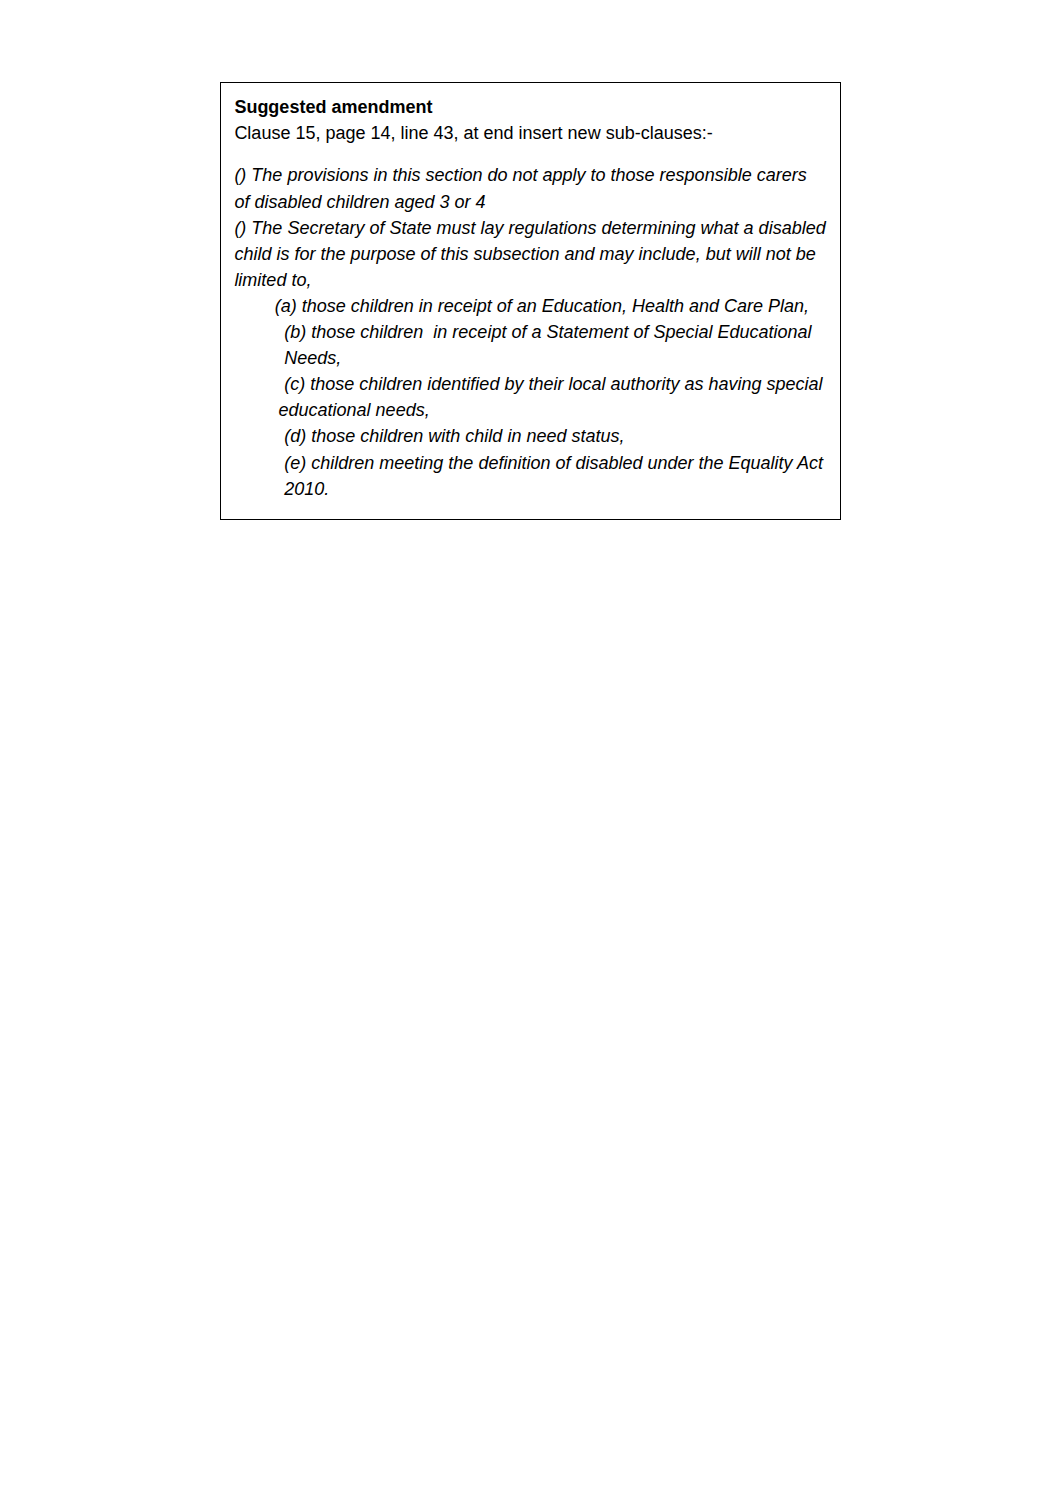Suggested amendment
Clause 15, page 14, line 43, at end insert new sub-clauses:-
() The provisions in this section do not apply to those responsible carers of disabled children aged 3 or 4
() The Secretary of State must lay regulations determining what a disabled child is for the purpose of this subsection and may include, but will not be limited to,
(a) those children in receipt of an Education, Health and Care Plan,
(b) those children in receipt of a Statement of Special Educational Needs,
(c) those children identified by their local authority as having special
educational needs,
(d) those children with child in need status,
(e) children meeting the definition of disabled under the Equality Act 2010.